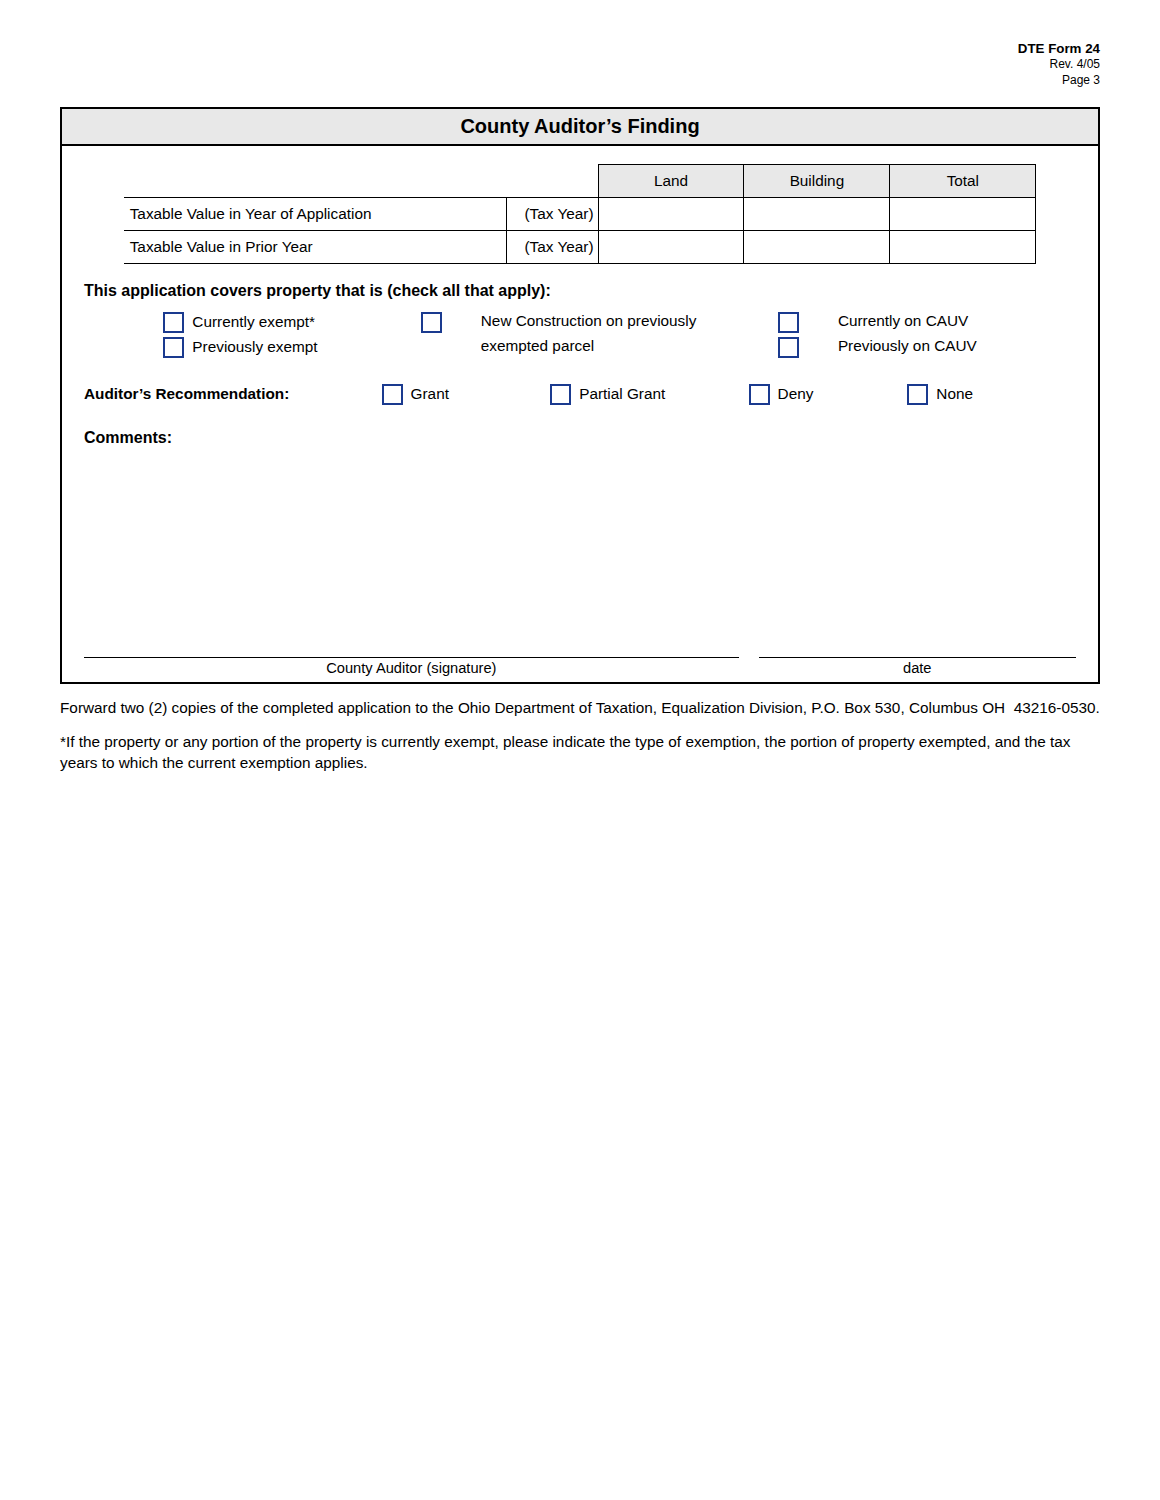DTE Form 24
Rev. 4/05
Page 3
County Auditor’s Finding
| | Land | Building | Total |
| --- | --- | --- | --- |
| Taxable Value in Year of Application | (Tax Year) | | | |
| Taxable Value in Prior Year | (Tax Year) | | | |
This application covers property that is (check all that apply):
| | Currently exempt* | | New Construction on previously | | Currently on CAUV |
| | Previously exempt | | exempted parcel | | Previously on CAUV |
| Auditor’s Recommendation: | Grant | Partial Grant | Deny | None |
Comments:
County Auditor (signature)
date
Forward two (2) copies of the completed application to the Ohio Department of Taxation, Equalization Division, P.O. Box 530, Columbus OH 43216-0530.
*If the property or any portion of the property is currently exempt, please indicate the type of exemption, the portion of property exempted, and the tax years to which the current exemption applies.